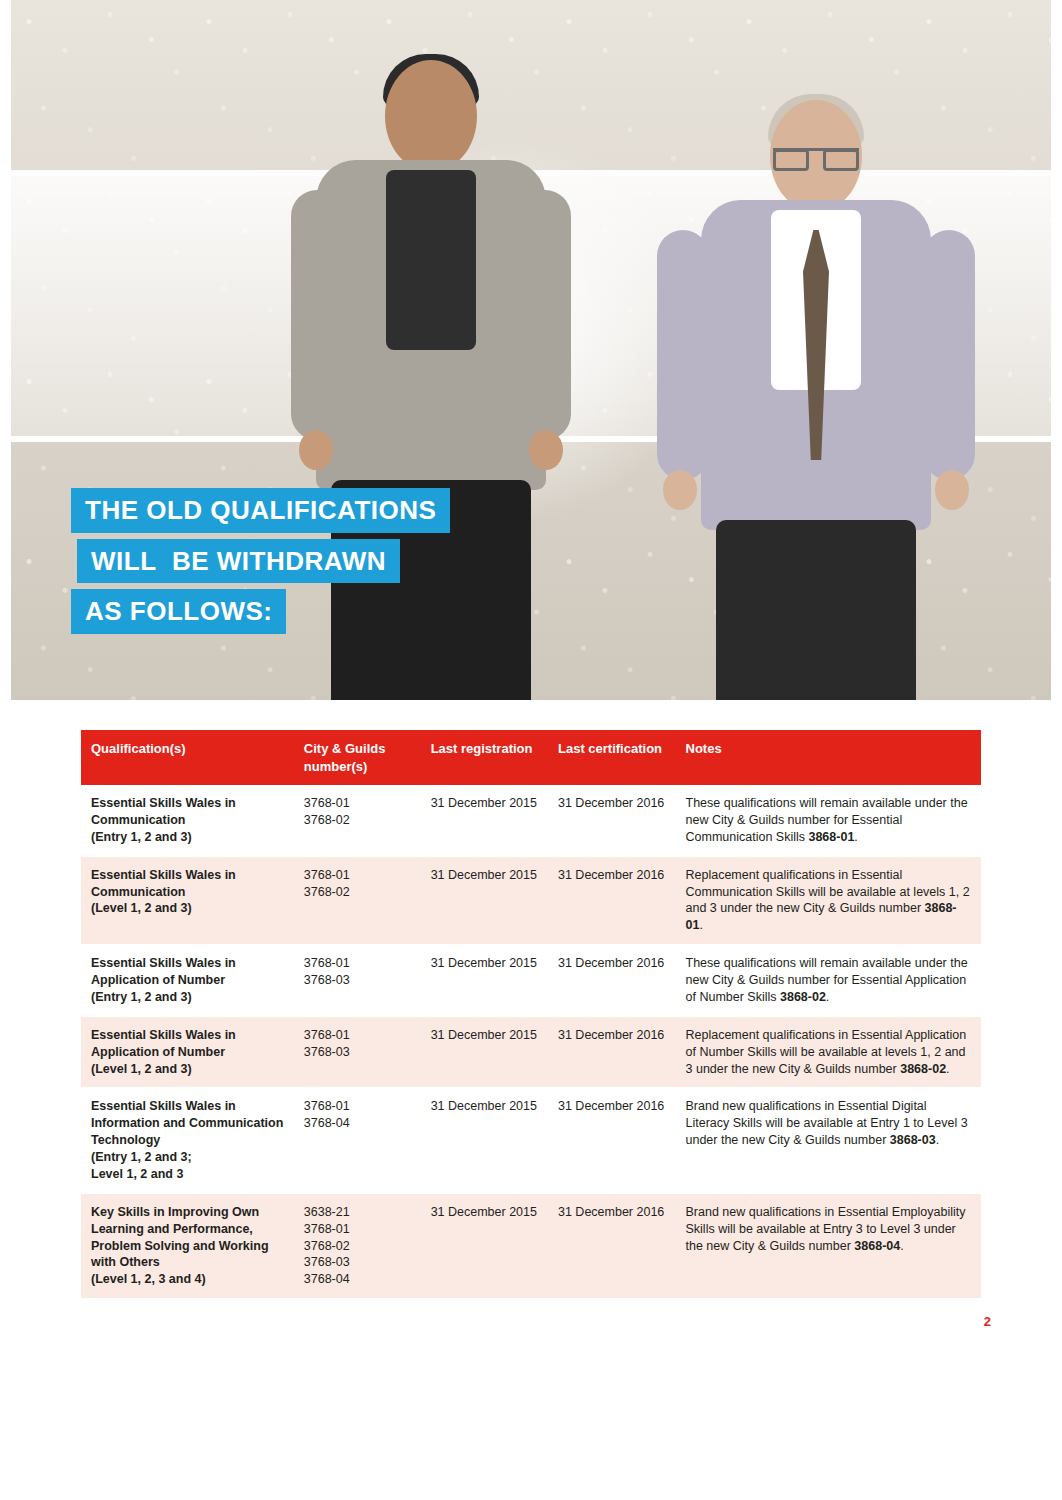THE OLD QUALIFICATIONS
WILL BE WITHDRAWN
AS FOLLOWS:
| Qualification(s) | City & Guilds number(s) | Last registration | Last certification | Notes |
| --- | --- | --- | --- | --- |
| Essential Skills Wales in Communication (Entry 1, 2 and 3) | 3768-01 3768-02 | 31 December 2015 | 31 December 2016 | These qualifications will remain available under the new City & Guilds number for Essential Communication Skills 3868-01 . |
| Essential Skills Wales in Communication (Level 1, 2 and 3) | 3768-01 3768-02 | 31 December 2015 | 31 December 2016 | Replacement qualifications in Essential Communication Skills will be available at levels 1, 2 and 3 under the new City & Guilds number 3868-01 . |
| Essential Skills Wales in Application of Number (Entry 1, 2 and 3) | 3768-01 3768-03 | 31 December 2015 | 31 December 2016 | These qualifications will remain available under the new City & Guilds number for Essential Application of Number Skills 3868-02 . |
| Essential Skills Wales in Application of Number (Level 1, 2 and 3) | 3768-01 3768-03 | 31 December 2015 | 31 December 2016 | Replacement qualifications in Essential Application of Number Skills will be available at levels 1, 2 and 3 under the new City & Guilds number 3868-02 . |
| Essential Skills Wales in Information and Communication Technology (Entry 1, 2 and 3; Level 1, 2 and 3 | 3768-01 3768-04 | 31 December 2015 | 31 December 2016 | Brand new qualifications in Essential Digital Literacy Skills will be available at Entry 1 to Level 3 under the new City & Guilds number 3868-03 . |
| Key Skills in Improving Own Learning and Performance, Problem Solving and Working with Others (Level 1, 2, 3 and 4) | 3638-21 3768-01 3768-02 3768-03 3768-04 | 31 December 2015 | 31 December 2016 | Brand new qualifications in Essential Employability Skills will be available at Entry 3 to Level 3 under the new City & Guilds number 3868-04 . |
2